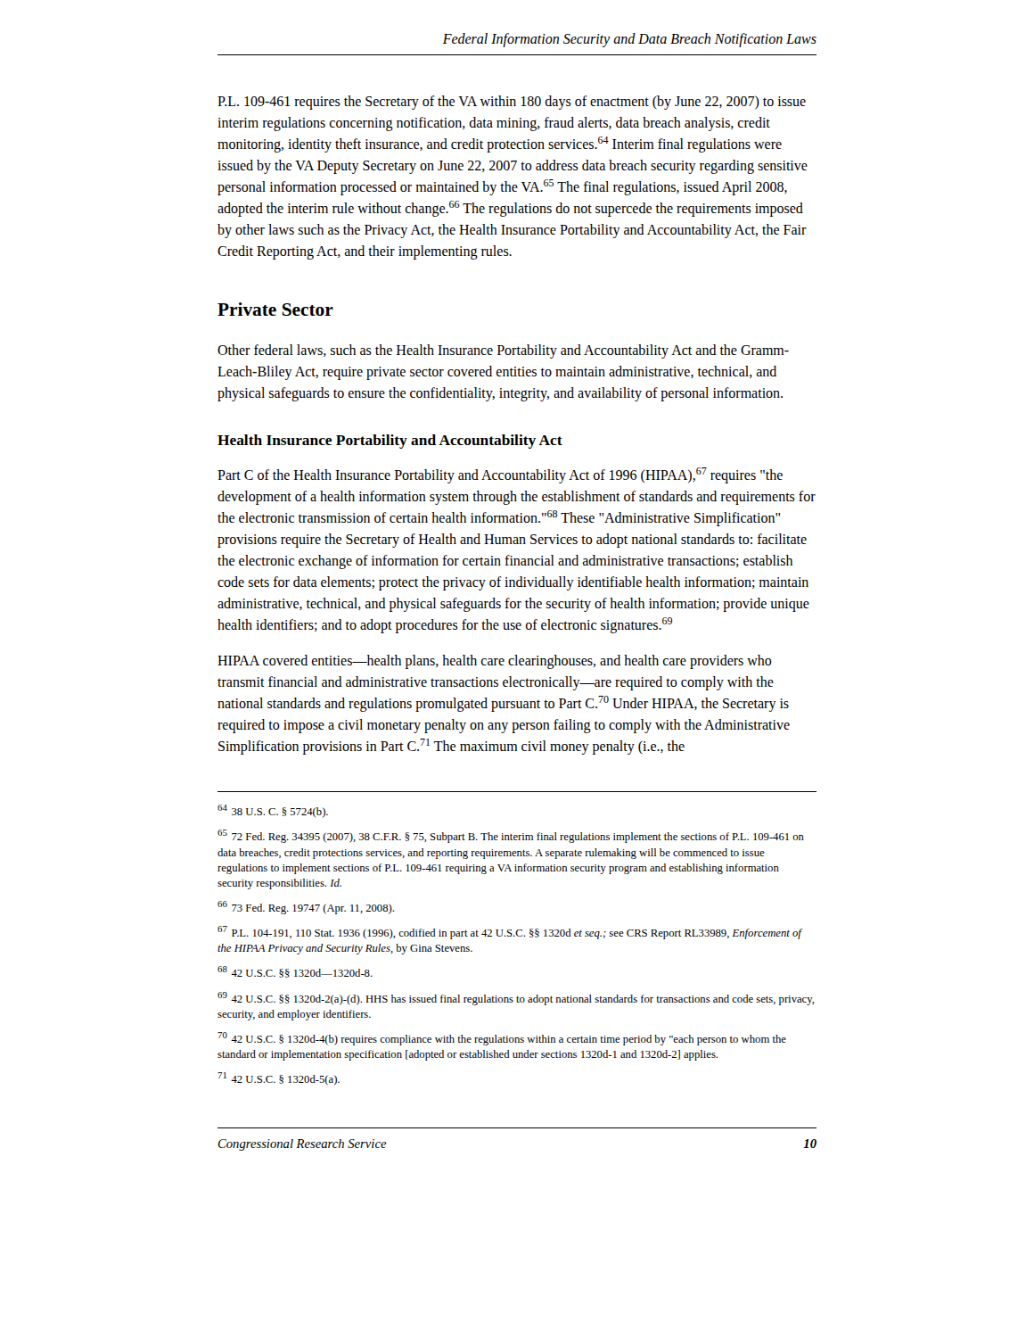Federal Information Security and Data Breach Notification Laws
P.L. 109-461 requires the Secretary of the VA within 180 days of enactment (by June 22, 2007) to issue interim regulations concerning notification, data mining, fraud alerts, data breach analysis, credit monitoring, identity theft insurance, and credit protection services.64 Interim final regulations were issued by the VA Deputy Secretary on June 22, 2007 to address data breach security regarding sensitive personal information processed or maintained by the VA.65 The final regulations, issued April 2008, adopted the interim rule without change.66 The regulations do not supercede the requirements imposed by other laws such as the Privacy Act, the Health Insurance Portability and Accountability Act, the Fair Credit Reporting Act, and their implementing rules.
Private Sector
Other federal laws, such as the Health Insurance Portability and Accountability Act and the Gramm-Leach-Bliley Act, require private sector covered entities to maintain administrative, technical, and physical safeguards to ensure the confidentiality, integrity, and availability of personal information.
Health Insurance Portability and Accountability Act
Part C of the Health Insurance Portability and Accountability Act of 1996 (HIPAA),67 requires "the development of a health information system through the establishment of standards and requirements for the electronic transmission of certain health information."68 These "Administrative Simplification" provisions require the Secretary of Health and Human Services to adopt national standards to: facilitate the electronic exchange of information for certain financial and administrative transactions; establish code sets for data elements; protect the privacy of individually identifiable health information; maintain administrative, technical, and physical safeguards for the security of health information; provide unique health identifiers; and to adopt procedures for the use of electronic signatures.69
HIPAA covered entities—health plans, health care clearinghouses, and health care providers who transmit financial and administrative transactions electronically—are required to comply with the national standards and regulations promulgated pursuant to Part C.70 Under HIPAA, the Secretary is required to impose a civil monetary penalty on any person failing to comply with the Administrative Simplification provisions in Part C.71 The maximum civil money penalty (i.e., the
64 38 U.S. C. § 5724(b).
65 72 Fed. Reg. 34395 (2007), 38 C.F.R. § 75, Subpart B. The interim final regulations implement the sections of P.L. 109-461 on data breaches, credit protections services, and reporting requirements. A separate rulemaking will be commenced to issue regulations to implement sections of P.L. 109-461 requiring a VA information security program and establishing information security responsibilities. Id.
66 73 Fed. Reg. 19747 (Apr. 11, 2008).
67 P.L. 104-191, 110 Stat. 1936 (1996), codified in part at 42 U.S.C. §§ 1320d et seq.; see CRS Report RL33989, Enforcement of the HIPAA Privacy and Security Rules, by Gina Stevens.
68 42 U.S.C. §§ 1320d—1320d-8.
69 42 U.S.C. §§ 1320d-2(a)-(d). HHS has issued final regulations to adopt national standards for transactions and code sets, privacy, security, and employer identifiers.
70 42 U.S.C. § 1320d-4(b) requires compliance with the regulations within a certain time period by "each person to whom the standard or implementation specification [adopted or established under sections 1320d-1 and 1320d-2] applies.
71 42 U.S.C. § 1320d-5(a).
Congressional Research Service 10